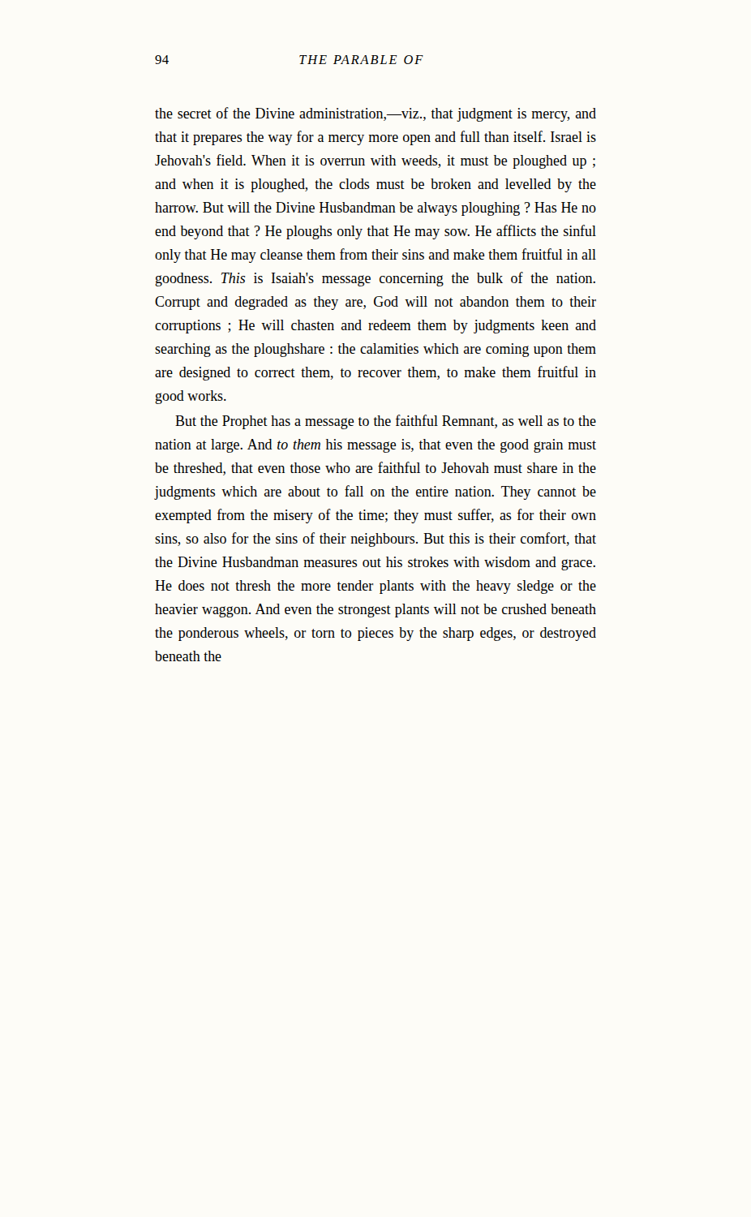94 THE PARABLE OF
the secret of the Divine administration,—viz., that judgment is mercy, and that it prepares the way for a mercy more open and full than itself. Israel is Jehovah's field. When it is overrun with weeds, it must be ploughed up ; and when it is ploughed, the clods must be broken and levelled by the harrow. But will the Divine Husbandman be always ploughing ? Has He no end beyond that ? He ploughs only that He may sow. He afflicts the sinful only that He may cleanse them from their sins and make them fruitful in all goodness. This is Isaiah's message concerning the bulk of the nation. Corrupt and degraded as they are, God will not abandon them to their corruptions ; He will chasten and redeem them by judgments keen and searching as the ploughshare : the calamities which are coming upon them are designed to correct them, to recover them, to make them fruitful in good works.
But the Prophet has a message to the faithful Remnant, as well as to the nation at large. And to them his message is, that even the good grain must be threshed, that even those who are faithful to Jehovah must share in the judgments which are about to fall on the entire nation. They cannot be exempted from the misery of the time; they must suffer, as for their own sins, so also for the sins of their neighbours. But this is their comfort, that the Divine Husbandman measures out his strokes with wisdom and grace. He does not thresh the more tender plants with the heavy sledge or the heavier waggon. And even the strongest plants will not be crushed beneath the ponderous wheels, or torn to pieces by the sharp edges, or destroyed beneath the